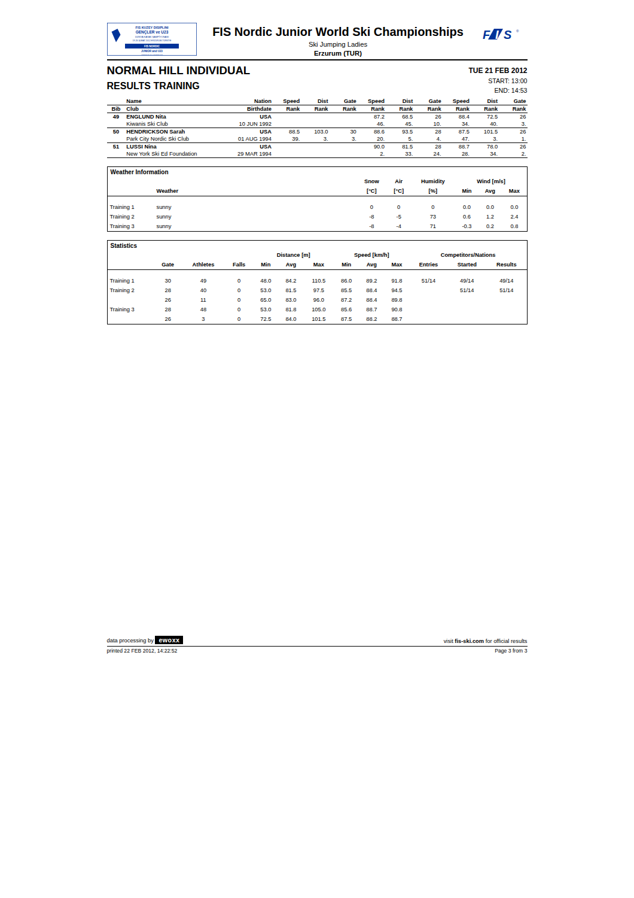FIS Nordic Junior World Ski Championships
Ski Jumping Ladies
Erzurum (TUR)
NORMAL HILL INDIVIDUAL
RESULTS TRAINING
TUE 21 FEB 2012
START: 13:00
END: 14:53
| | Name | Nation | Speed | Dist | Gate | Speed | Dist | Gate | Speed | Dist | Gate |
| --- | --- | --- | --- | --- | --- | --- | --- | --- | --- | --- | --- |
| Bib | Club | Birthdate | Rank | Rank | Rank | Rank | Rank | Rank | Rank | Rank | Rank |
| 49 | ENGLUND Nita | USA | | | | 87.2 | 68.5 | 26 | 88.4 | 72.5 | 26 |
| Kiwanis Ski Club | 10 JUN 1992 | | | | 46. | 45. | 10. | 34. | 40. | 3. |
| 50 | HENDRICKSON Sarah | USA | 88.5 | 103.0 | 30 | 88.6 | 93.5 | 28 | 87.5 | 101.5 | 26 |
| Park City Nordic Ski Club | 01 AUG 1994 | 39. | 3. | 3. | 20. | 5. | 4. | 47. | 3. | 1. |
| 51 | LUSSI Nina | USA | | | | 90.0 | 81.5 | 28 | 88.7 | 78.0 | 26 |
| New York Ski Ed Foundation | 29 MAR 1994 | | | | 2. | 33. | 24. | 28. | 34. | 2. |
Weather Information
| | | Snow | Air | Humidity | Wind [m/s] |
| --- | --- | --- | --- | --- | --- |
| | Weather | [°C] | [°C] | [%] | Min | Avg | Max |
| Training 1 | sunny | 0 | 0 | 0 | 0.0 | 0.0 | 0.0 |
| Training 2 | sunny | -8 | -5 | 73 | 0.6 | 1.2 | 2.4 |
| Training 3 | sunny | -8 | -4 | 71 | -0.3 | 0.2 | 0.8 |
Statistics
| | | | | Distance [m] | Speed [km/h] | Competitors/Nations |
| --- | --- | --- | --- | --- | --- | --- |
| | Gate | Athletes | Falls | Min | Avg | Max | Min | Avg | Max | Entries | Started | Results |
| Training 1 | 30 | 49 | 0 | 48.0 | 84.2 | 110.5 | 86.0 | 89.2 | 91.8 | 51/14 | 49/14 | 49/14 |
| Training 2 | 28 | 40 | 0 | 53.0 | 81.5 | 97.5 | 85.5 | 88.4 | 94.5 | | 51/14 | 51/14 |
| | 26 | 11 | 0 | 65.0 | 83.0 | 96.0 | 87.2 | 88.4 | 89.8 | | | |
| Training 3 | 28 | 48 | 0 | 53.0 | 81.8 | 105.0 | 85.6 | 88.7 | 90.8 | | | |
| | 26 | 3 | 0 | 72.5 | 84.0 | 101.5 | 87.5 | 88.2 | 88.7 | | | |
data processing by ewoxx
visit fis-ski.com for official results
printed 22 FEB 2012, 14:22:52
Page 3 from 3